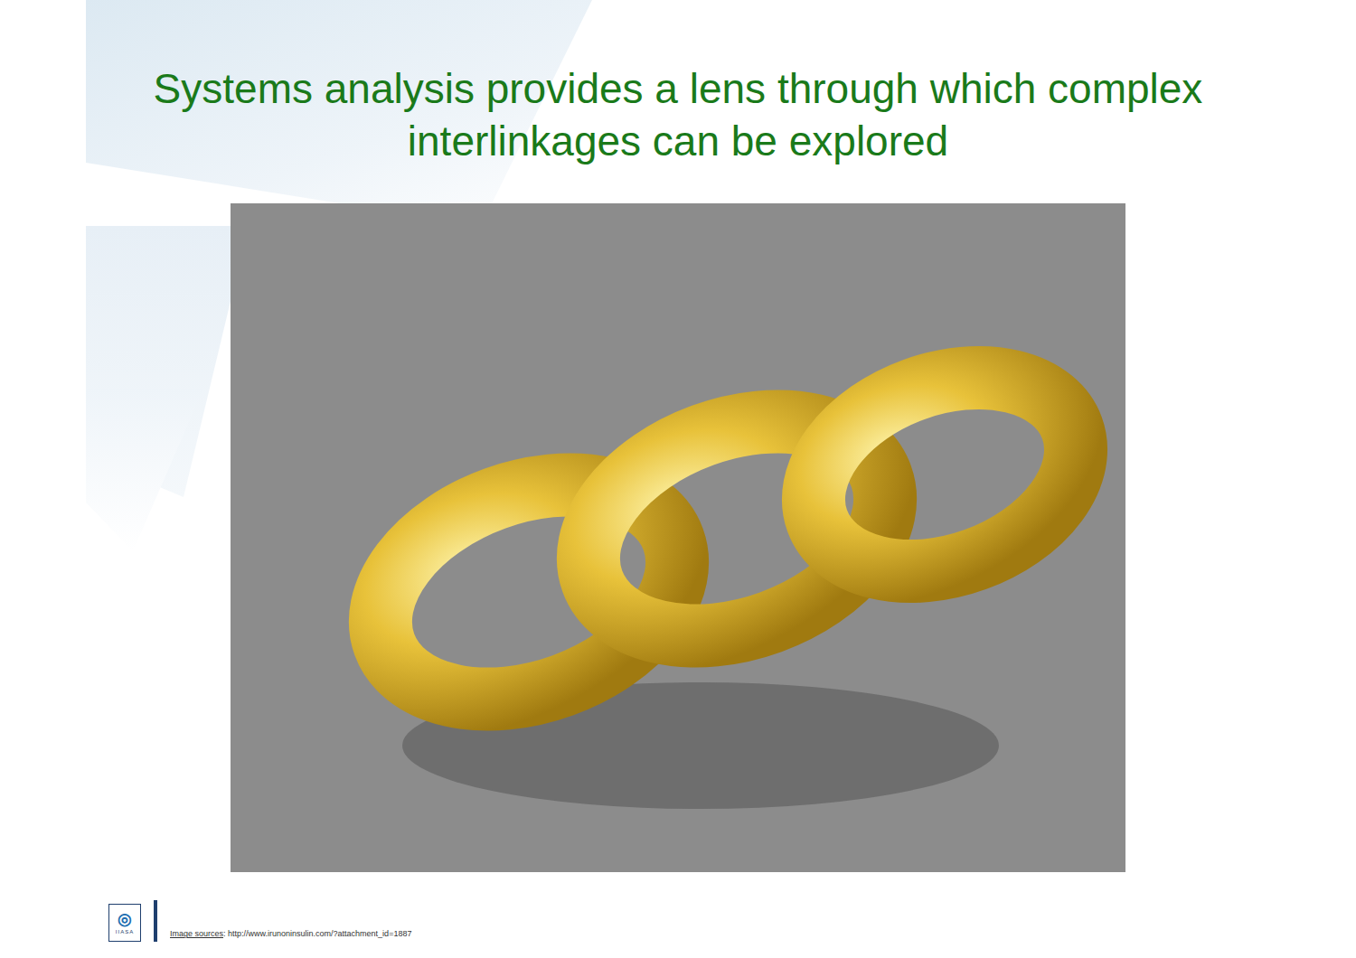Systems analysis provides a lens through which complex interlinkages can be explored
◎ IIASA
Image sources: http://www.irunoninsulin.com/?attachment_id=1887